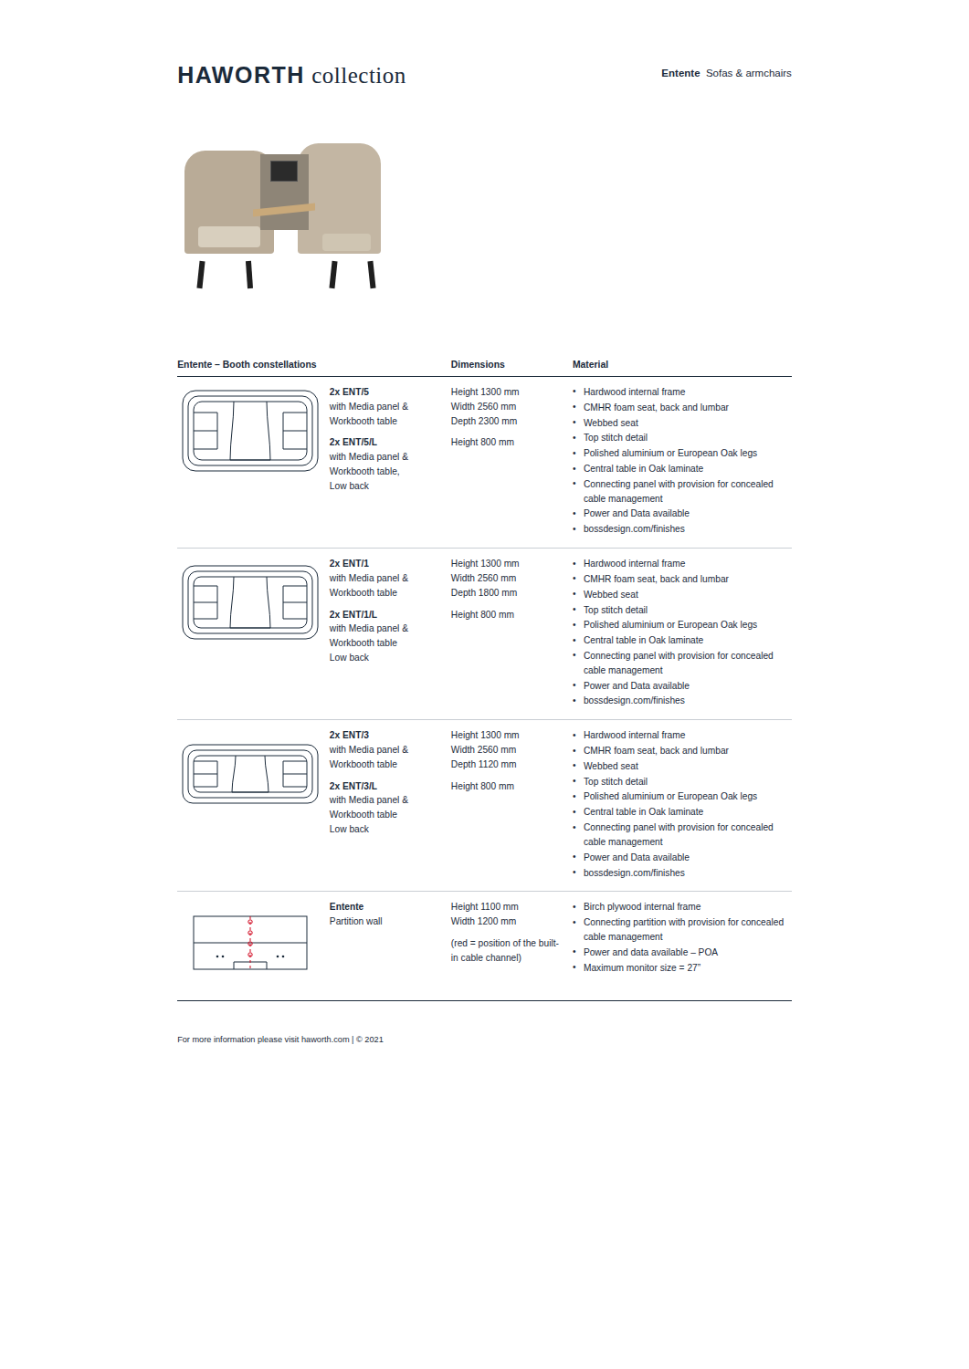HAWORTH collection
Entente Sofas & armchairs
| Entente – Booth constellations | | Dimensions | Material |
| --- | --- | --- | --- |
| | 2x ENT/5 with Media panel & Workbooth table 2x ENT/5/L with Media panel & Workbooth table, Low back | Height 1300 mm Width 2560 mm Depth 2300 mm Height 800 mm | Hardwood internal frame CMHR foam seat, back and lumbar Webbed seat Top stitch detail Polished aluminium or European Oak legs Central table in Oak laminate Connecting panel with provision for concealed cable management Power and Data available bossdesign.com/finishes |
| | 2x ENT/1 with Media panel & Workbooth table 2x ENT/1/L with Media panel & Workbooth table Low back | Height 1300 mm Width 2560 mm Depth 1800 mm Height 800 mm | Hardwood internal frame CMHR foam seat, back and lumbar Webbed seat Top stitch detail Polished aluminium or European Oak legs Central table in Oak laminate Connecting panel with provision for concealed cable management Power and Data available bossdesign.com/finishes |
| | 2x ENT/3 with Media panel & Workbooth table 2x ENT/3/L with Media panel & Workbooth table Low back | Height 1300 mm Width 2560 mm Depth 1120 mm Height 800 mm | Hardwood internal frame CMHR foam seat, back and lumbar Webbed seat Top stitch detail Polished aluminium or European Oak legs Central table in Oak laminate Connecting panel with provision for concealed cable management Power and Data available bossdesign.com/finishes |
| | Entente Partition wall | Height 1100 mm Width 1200 mm (red = position of the built-in cable channel) | Birch plywood internal frame Connecting partition with provision for concealed cable management Power and data available – POA Maximum monitor size = 27” |
For more information please visit haworth.com | © 2021